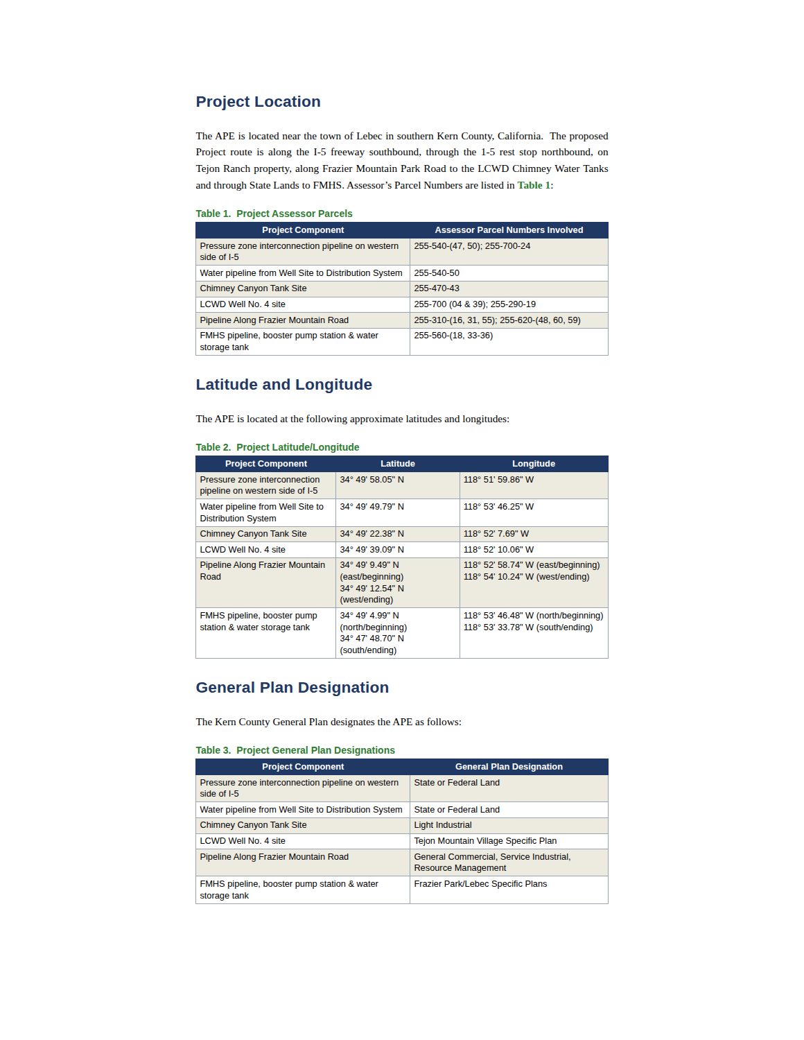Project Location
The APE is located near the town of Lebec in southern Kern County, California. The proposed Project route is along the I-5 freeway southbound, through the 1-5 rest stop northbound, on Tejon Ranch property, along Frazier Mountain Park Road to the LCWD Chimney Water Tanks and through State Lands to FMHS. Assessor’s Parcel Numbers are listed in Table 1:
Table 1. Project Assessor Parcels
| Project Component | Assessor Parcel Numbers Involved |
| --- | --- |
| Pressure zone interconnection pipeline on western side of I-5 | 255-540-(47, 50); 255-700-24 |
| Water pipeline from Well Site to Distribution System | 255-540-50 |
| Chimney Canyon Tank Site | 255-470-43 |
| LCWD Well No. 4 site | 255-700 (04 & 39); 255-290-19 |
| Pipeline Along Frazier Mountain Road | 255-310-(16, 31, 55); 255-620-(48, 60, 59) |
| FMHS pipeline, booster pump station & water storage tank | 255-560-(18, 33-36) |
Latitude and Longitude
The APE is located at the following approximate latitudes and longitudes:
Table 2. Project Latitude/Longitude
| Project Component | Latitude | Longitude |
| --- | --- | --- |
| Pressure zone interconnection pipeline on western side of I-5 | 34° 49' 58.05" N | 118° 51' 59.86" W |
| Water pipeline from Well Site to Distribution System | 34° 49' 49.79" N | 118° 53' 46.25" W |
| Chimney Canyon Tank Site | 34° 49' 22.38" N | 118° 52' 7.69" W |
| LCWD Well No. 4 site | 34° 49' 39.09" N | 118° 52' 10.06" W |
| Pipeline Along Frazier Mountain Road | 34° 49' 9.49" N (east/beginning) 34° 49' 12.54" N (west/ending) | 118° 52' 58.74" W (east/beginning) 118° 54' 10.24" W (west/ending) |
| FMHS pipeline, booster pump station & water storage tank | 34° 49' 4.99" N (north/beginning) 34° 47' 48.70" N (south/ending) | 118° 53' 46.48" W (north/beginning) 118° 53' 33.78" W (south/ending) |
General Plan Designation
The Kern County General Plan designates the APE as follows:
Table 3. Project General Plan Designations
| Project Component | General Plan Designation |
| --- | --- |
| Pressure zone interconnection pipeline on western side of I-5 | State or Federal Land |
| Water pipeline from Well Site to Distribution System | State or Federal Land |
| Chimney Canyon Tank Site | Light Industrial |
| LCWD Well No. 4 site | Tejon Mountain Village Specific Plan |
| Pipeline Along Frazier Mountain Road | General Commercial, Service Industrial, Resource Management |
| FMHS pipeline, booster pump station & water storage tank | Frazier Park/Lebec Specific Plans |